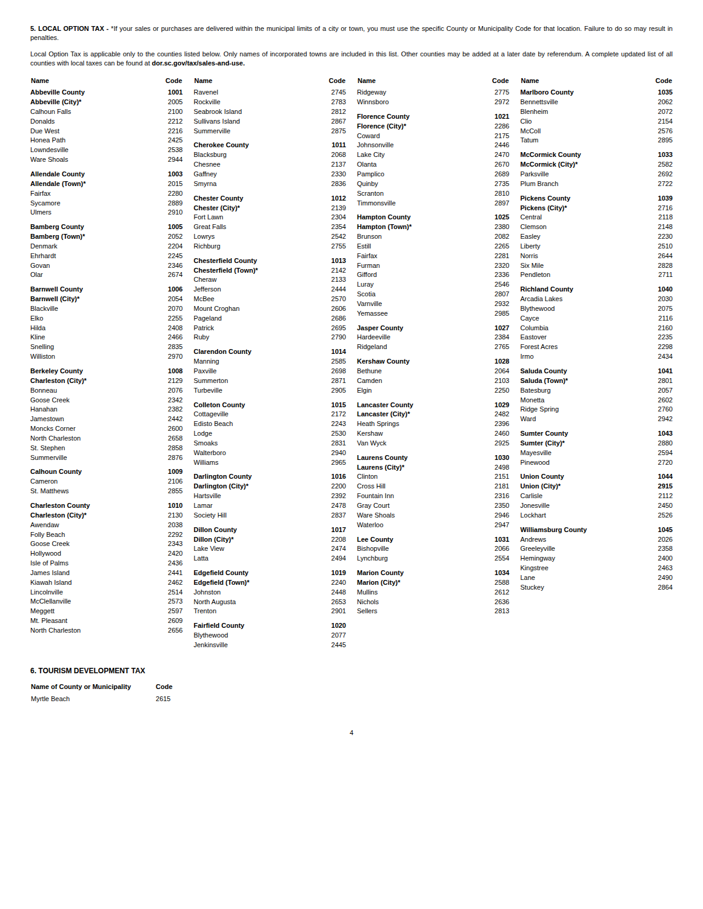5. LOCAL OPTION TAX - *If your sales or purchases are delivered within the municipal limits of a city or town, you must use the specific County or Municipality Code for that location. Failure to do so may result in penalties.
Local Option Tax is applicable only to the counties listed below. Only names of incorporated towns are included in this list. Other counties may be added at a later date by referendum. A complete updated list of all counties with local taxes can be found at dor.sc.gov/tax/sales-and-use.
| Name | Code |
| --- | --- |
| Abbeville County | 1001 |
| Abbeville (City)* | 2005 |
| Calhoun Falls | 2100 |
| Donalds | 2212 |
| Due West | 2216 |
| Honea Path | 2425 |
| Lowndesville | 2538 |
| Ware Shoals | 2944 |
| Allendale County | 1003 |
| Allendale (Town)* | 2015 |
| Fairfax | 2280 |
| Sycamore | 2889 |
| Ulmers | 2910 |
| Bamberg County | 1005 |
| Bamberg (Town)* | 2052 |
| Denmark | 2204 |
| Ehrhardt | 2245 |
| Govan | 2346 |
| Olar | 2674 |
| Barnwell County | 1006 |
| Barnwell (City)* | 2054 |
| Blackville | 2070 |
| Elko | 2255 |
| Hilda | 2408 |
| Kline | 2466 |
| Snelling | 2835 |
| Williston | 2970 |
| Berkeley County | 1008 |
| Charleston (City)* | 2129 |
| Bonneau | 2076 |
| Goose Creek | 2342 |
| Hanahan | 2382 |
| Jamestown | 2442 |
| Moncks Corner | 2600 |
| North Charleston | 2658 |
| St. Stephen | 2858 |
| Summerville | 2876 |
| Calhoun County | 1009 |
| Cameron | 2106 |
| St. Matthews | 2855 |
| Charleston County | 1010 |
| Charleston (City)* | 2130 |
| Awendaw | 2038 |
| Folly Beach | 2292 |
| Goose Creek | 2343 |
| Hollywood | 2420 |
| Isle of Palms | 2436 |
| James Island | 2441 |
| Kiawah Island | 2462 |
| Lincolnville | 2514 |
| McClellanville | 2573 |
| Meggett | 2597 |
| Mt. Pleasant | 2609 |
| North Charleston | 2656 |
| Name | Code |
| --- | --- |
| Ravenel | 2745 |
| Rockville | 2783 |
| Seabrook Island | 2812 |
| Sullivans Island | 2867 |
| Summerville | 2875 |
| Cherokee County | 1011 |
| Blacksburg | 2068 |
| Chesnee | 2137 |
| Gaffney | 2330 |
| Smyrna | 2836 |
| Chester County | 1012 |
| Chester (City)* | 2139 |
| Fort Lawn | 2304 |
| Great Falls | 2354 |
| Lowrys | 2542 |
| Richburg | 2755 |
| Chesterfield County | 1013 |
| Chesterfield (Town)* | 2142 |
| Cheraw | 2133 |
| Jefferson | 2444 |
| McBee | 2570 |
| Mount Croghan | 2606 |
| Pageland | 2686 |
| Patrick | 2695 |
| Ruby | 2790 |
| Clarendon County | 1014 |
| Manning | 2585 |
| Paxville | 2698 |
| Summerton | 2871 |
| Turbeville | 2905 |
| Colleton County | 1015 |
| Cottageville | 2172 |
| Edisto Beach | 2243 |
| Lodge | 2530 |
| Smoaks | 2831 |
| Walterboro | 2940 |
| Williams | 2965 |
| Darlington County | 1016 |
| Darlington (City)* | 2200 |
| Hartsville | 2392 |
| Lamar | 2478 |
| Society Hill | 2837 |
| Dillon County | 1017 |
| Dillon (City)* | 2208 |
| Lake View | 2474 |
| Latta | 2494 |
| Edgefield County | 1019 |
| Edgefield (Town)* | 2240 |
| Johnston | 2448 |
| North Augusta | 2653 |
| Trenton | 2901 |
| Fairfield County | 1020 |
| Blythewood | 2077 |
| Jenkinsville | 2445 |
| Name | Code |
| --- | --- |
| Ridgeway | 2775 |
| Winnsboro | 2972 |
| Florence County | 1021 |
| Florence (City)* | 2286 |
| Coward | 2175 |
| Johnsonville | 2446 |
| Lake City | 2470 |
| Olanta | 2670 |
| Pamplico | 2689 |
| Quinby | 2735 |
| Scranton | 2810 |
| Timmonsville | 2897 |
| Hampton County | 1025 |
| Hampton (Town)* | 2380 |
| Brunson | 2082 |
| Estill | 2265 |
| Fairfax | 2281 |
| Furman | 2320 |
| Gifford | 2336 |
| Luray | 2546 |
| Scotia | 2807 |
| Varnville | 2932 |
| Yemassee | 2985 |
| Jasper County | 1027 |
| Hardeeville | 2384 |
| Ridgeland | 2765 |
| Kershaw County | 1028 |
| Bethune | 2064 |
| Camden | 2103 |
| Elgin | 2250 |
| Lancaster County | 1029 |
| Lancaster (City)* | 2482 |
| Heath Springs | 2396 |
| Kershaw | 2460 |
| Van Wyck | 2925 |
| Laurens County | 1030 |
| Laurens (City)* | 2498 |
| Clinton | 2151 |
| Cross Hill | 2181 |
| Fountain Inn | 2316 |
| Gray Court | 2350 |
| Ware Shoals | 2946 |
| Waterloo | 2947 |
| Lee County | 1031 |
| Bishopville | 2066 |
| Lynchburg | 2554 |
| Marion County | 1034 |
| Marion (City)* | 2588 |
| Mullins | 2612 |
| Nichols | 2636 |
| Sellers | 2813 |
| Name | Code |
| --- | --- |
| Marlboro County | 1035 |
| Bennettsville | 2062 |
| Blenheim | 2072 |
| Clio | 2154 |
| McColl | 2576 |
| Tatum | 2895 |
| McCormick County | 1033 |
| McCormick (City)* | 2582 |
| Parksville | 2692 |
| Plum Branch | 2722 |
| Pickens County | 1039 |
| Pickens (City)* | 2716 |
| Central | 2118 |
| Clemson | 2148 |
| Easley | 2230 |
| Liberty | 2510 |
| Norris | 2644 |
| Six Mile | 2828 |
| Pendleton | 2711 |
| Richland County | 1040 |
| Arcadia Lakes | 2030 |
| Blythewood | 2075 |
| Cayce | 2116 |
| Columbia | 2160 |
| Eastover | 2235 |
| Forest Acres | 2298 |
| Irmo | 2434 |
| Saluda County | 1041 |
| Saluda (Town)* | 2801 |
| Batesburg | 2057 |
| Monetta | 2602 |
| Ridge Spring | 2760 |
| Ward | 2942 |
| Sumter County | 1043 |
| Sumter (City)* | 2880 |
| Mayesville | 2594 |
| Pinewood | 2720 |
| Union County | 1044 |
| Union (City)* | 2915 |
| Carlisle | 2112 |
| Jonesville | 2450 |
| Lockhart | 2526 |
| Williamsburg County | 1045 |
| Andrews | 2026 |
| Greeleyville | 2358 |
| Hemingway | 2400 |
| Kingstree | 2463 |
| Lane | 2490 |
| Stuckey | 2864 |
6. TOURISM DEVELOPMENT TAX
| Name of County or Municipality | Code |
| --- | --- |
| Myrtle Beach | 2615 |
4